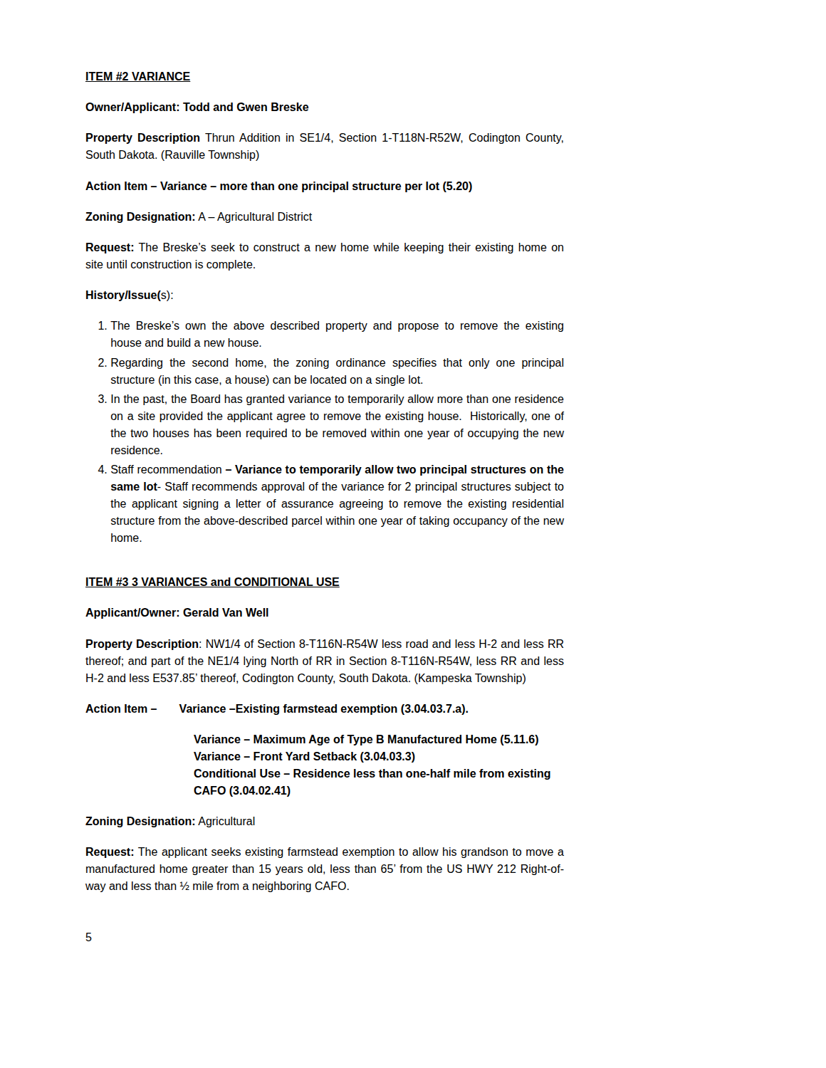ITEM #2 VARIANCE
Owner/Applicant: Todd and Gwen Breske
Property Description Thrun Addition in SE1/4, Section 1-T118N-R52W, Codington County, South Dakota. (Rauville Township)
Action Item – Variance – more than one principal structure per lot (5.20)
Zoning Designation: A – Agricultural District
Request: The Breske’s seek to construct a new home while keeping their existing home on site until construction is complete.
History/Issue(s):
The Breske’s own the above described property and propose to remove the existing house and build a new house.
Regarding the second home, the zoning ordinance specifies that only one principal structure (in this case, a house) can be located on a single lot.
In the past, the Board has granted variance to temporarily allow more than one residence on a site provided the applicant agree to remove the existing house. Historically, one of the two houses has been required to be removed within one year of occupying the new residence.
Staff recommendation – Variance to temporarily allow two principal structures on the same lot- Staff recommends approval of the variance for 2 principal structures subject to the applicant signing a letter of assurance agreeing to remove the existing residential structure from the above-described parcel within one year of taking occupancy of the new home.
ITEM #3 3 VARIANCES and CONDITIONAL USE
Applicant/Owner: Gerald Van Well
Property Description: NW1/4 of Section 8-T116N-R54W less road and less H-2 and less RR thereof; and part of the NE1/4 lying North of RR in Section 8-T116N-R54W, less RR and less H-2 and less E537.85’ thereof, Codington County, South Dakota. (Kampeska Township)
Action Item – Variance –Existing farmstead exemption (3.04.03.7.a).
Variance – Maximum Age of Type B Manufactured Home (5.11.6)
Variance – Front Yard Setback (3.04.03.3)
Conditional Use – Residence less than one-half mile from existing CAFO (3.04.02.41)
Zoning Designation: Agricultural
Request: The applicant seeks existing farmstead exemption to allow his grandson to move a manufactured home greater than 15 years old, less than 65’ from the US HWY 212 Right-of-way and less than ½ mile from a neighboring CAFO.
5